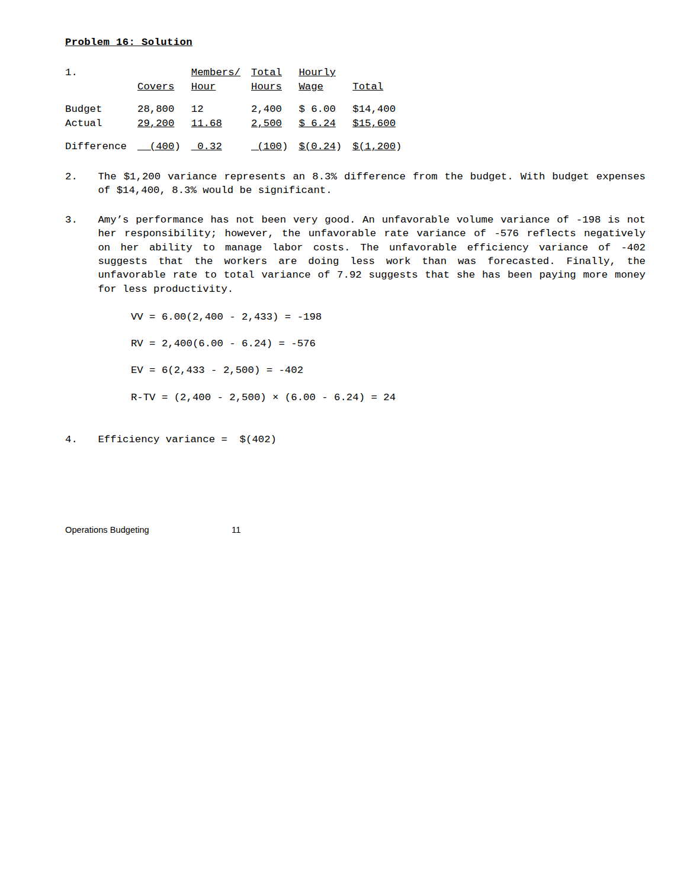Problem 16: Solution
| 1. | | Members/ | Total | Hourly | |
| | Covers | Hour | Hours | Wage | Total |
| Budget | 28,800 | 12 | 2,400 | $ 6.00 | $14,400 |
| Actual | 29,200 | 11.68 | 2,500 | $ 6.24 | $15,600 |
| Difference | (400 ) | 0.32 | (100 ) | $(0.24 ) | $(1,200 ) |
2. The $1,200 variance represents an 8.3% difference from the budget. With budget expenses of $14,400, 8.3% would be significant.
3. Amy’s performance has not been very good. An unfavorable volume variance of -198 is not her responsibility; however, the unfavorable rate variance of -576 reflects negatively on her ability to manage labor costs. The unfavorable efficiency variance of -402 suggests that the workers are doing less work than was forecasted. Finally, the unfavorable rate to total variance of 7.92 suggests that she has been paying more money for less productivity.
VV = 6.00(2,400 - 2,433) = -198
RV = 2,400(6.00 - 6.24) = -576
EV = 6(2,433 - 2,500) = -402
R-TV = (2,400 - 2,500) × (6.00 - 6.24) = 24
4. Efficiency variance = $(402)
Operations Budgeting 11